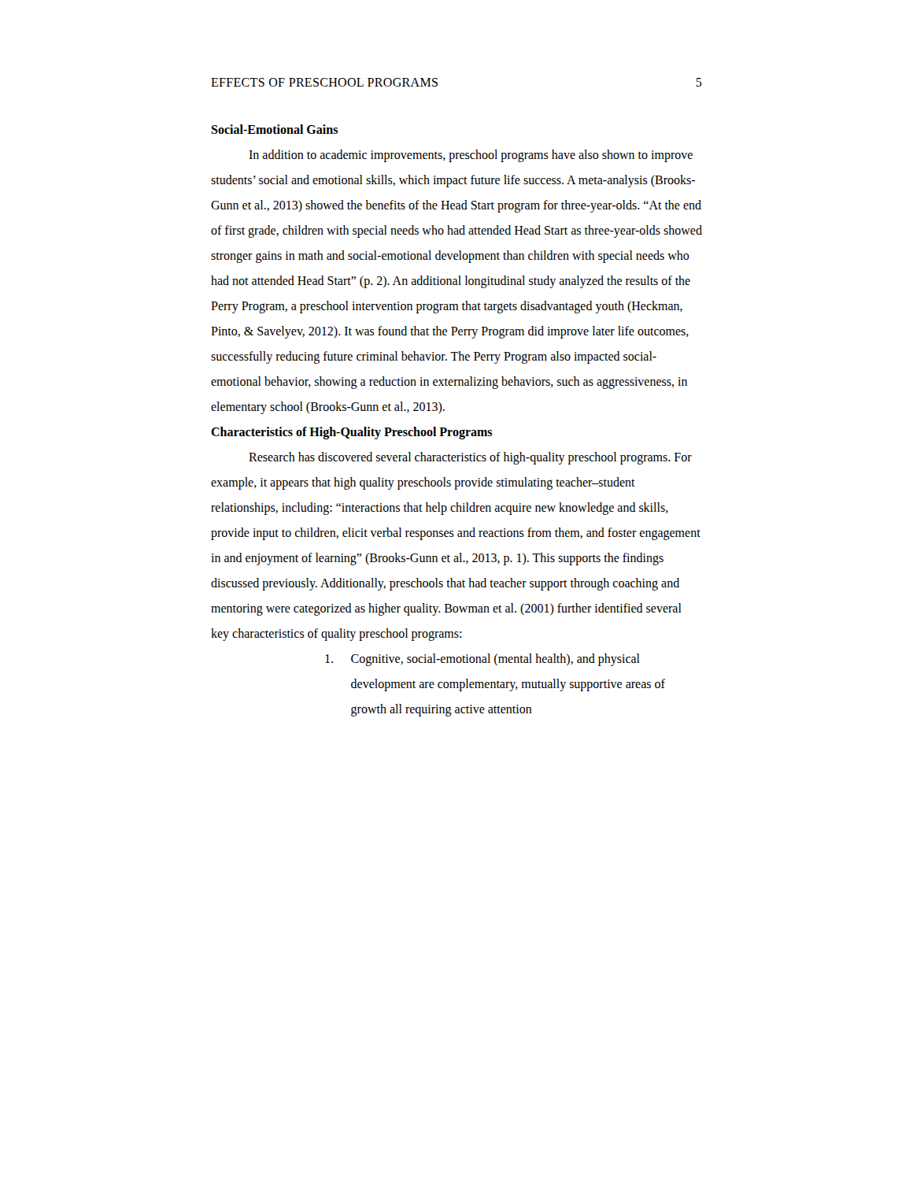Effects of Preschool Programs 5
Social-Emotional Gains
In addition to academic improvements, preschool programs have also shown to improve students’ social and emotional skills, which impact future life success. A meta-analysis (Brooks-Gunn et al., 2013) showed the benefits of the Head Start program for three-year-olds. “At the end of first grade, children with special needs who had attended Head Start as three-year-olds showed stronger gains in math and social-emotional development than children with special needs who had not attended Head Start” (p. 2). An additional longitudinal study analyzed the results of the Perry Program, a preschool intervention program that targets disadvantaged youth (Heckman, Pinto, & Savelyev, 2012). It was found that the Perry Program did improve later life outcomes, successfully reducing future criminal behavior. The Perry Program also impacted social-emotional behavior, showing a reduction in externalizing behaviors, such as aggressiveness, in elementary school (Brooks-Gunn et al., 2013).
Characteristics of High-Quality Preschool Programs
Research has discovered several characteristics of high-quality preschool programs. For example, it appears that high quality preschools provide stimulating teacher–student relationships, including: “interactions that help children acquire new knowledge and skills, provide input to children, elicit verbal responses and reactions from them, and foster engagement in and enjoyment of learning” (Brooks-Gunn et al., 2013, p. 1). This supports the findings discussed previously. Additionally, preschools that had teacher support through coaching and mentoring were categorized as higher quality. Bowman et al. (2001) further identified several key characteristics of quality preschool programs:
Cognitive, social-emotional (mental health), and physical development are complementary, mutually supportive areas of growth all requiring active attention